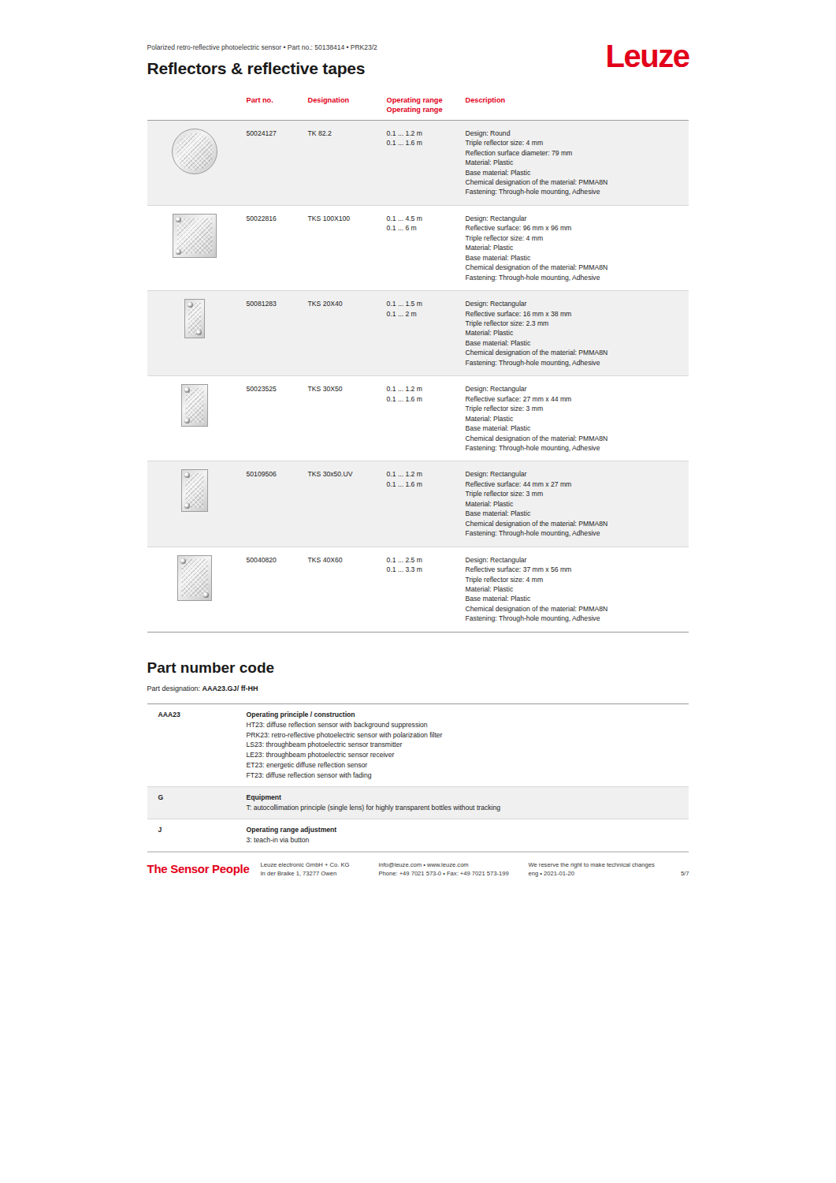Polarized retro-reflective photoelectric sensor • Part no.: 50138414 • PRK23/2
Reflectors & reflective tapes
Leuze
| | Part no. | Designation | Operating range Operating range | Description |
| --- | --- | --- | --- | --- |
| | 50024127 | TK 82.2 | 0.1 ... 1.2 m 0.1 ... 1.6 m | Design: Round Triple reflector size: 4 mm Reflection surface diameter: 79 mm Material: Plastic Base material: Plastic Chemical designation of the material: PMMA8N Fastening: Through-hole mounting, Adhesive |
| | 50022816 | TKS 100X100 | 0.1 ... 4.5 m 0.1 ... 6 m | Design: Rectangular Reflective surface: 96 mm x 96 mm Triple reflector size: 4 mm Material: Plastic Base material: Plastic Chemical designation of the material: PMMA8N Fastening: Through-hole mounting, Adhesive |
| | 50081283 | TKS 20X40 | 0.1 ... 1.5 m 0.1 ... 2 m | Design: Rectangular Reflective surface: 16 mm x 38 mm Triple reflector size: 2.3 mm Material: Plastic Base material: Plastic Chemical designation of the material: PMMA8N Fastening: Through-hole mounting, Adhesive |
| | 50023525 | TKS 30X50 | 0.1 ... 1.2 m 0.1 ... 1.6 m | Design: Rectangular Reflective surface: 27 mm x 44 mm Triple reflector size: 3 mm Material: Plastic Base material: Plastic Chemical designation of the material: PMMA8N Fastening: Through-hole mounting, Adhesive |
| | 50109506 | TKS 30x50.UV | 0.1 ... 1.2 m 0.1 ... 1.6 m | Design: Rectangular Reflective surface: 44 mm x 27 mm Triple reflector size: 3 mm Material: Plastic Base material: Plastic Chemical designation of the material: PMMA8N Fastening: Through-hole mounting, Adhesive |
| | 50040820 | TKS 40X60 | 0.1 ... 2.5 m 0.1 ... 3.3 m | Design: Rectangular Reflective surface: 37 mm x 56 mm Triple reflector size: 4 mm Material: Plastic Base material: Plastic Chemical designation of the material: PMMA8N Fastening: Through-hole mounting, Adhesive |
Part number code
Part designation: AAA23.GJ/ ff-HH
| AAA23 | Operating principle / construction HT23: diffuse reflection sensor with background suppression PRK23: retro-reflective photoelectric sensor with polarization filter LS23: throughbeam photoelectric sensor transmitter LE23: throughbeam photoelectric sensor receiver ET23: energetic diffuse reflection sensor FT23: diffuse reflection sensor with fading |
| G | Equipment T: autocollimation principle (single lens) for highly transparent bottles without tracking |
| J | Operating range adjustment 3: teach-in via button |
The Sensor People
Leuze electronic GmbH + Co. KG
In der Braike 1, 73277 Owen
info@leuze.com • www.leuze.com
Phone: +49 7021 573-0 • Fax: +49 7021 573-199
We reserve the right to make technical changes
eng • 2021-01-20
5/7